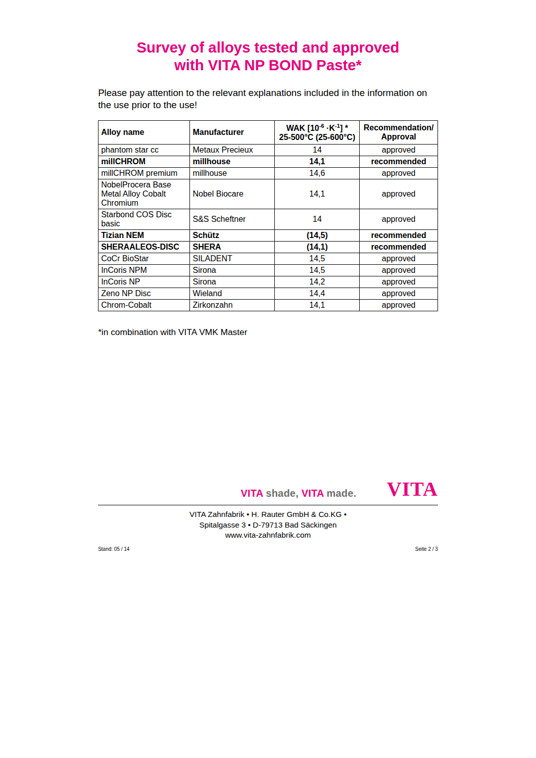Survey of alloys tested and approved
with VITA NP BOND Paste*
Please pay attention to the relevant explanations included in the information on the use prior to the use!
| Alloy name | Manufacturer | WAK [10 -6 ·K -1 ] * 25-500°C (25-600°C) | Recommendation/ Approval |
| --- | --- | --- | --- |
| phantom star cc | Metaux Precieux | 14 | approved |
| millCHROM | millhouse | 14,1 | recommended |
| millCHROM premium | millhouse | 14,6 | approved |
| NobelProcera Base Metal Alloy Cobalt Chromium | Nobel Biocare | 14,1 | approved |
| Starbond COS Disc basic | S&S Scheftner | 14 | approved |
| Tizian NEM | Schütz | (14,5) | recommended |
| SHERAALEOS-DISC | SHERA | (14,1) | recommended |
| CoCr BioStar | SILADENT | 14,5 | approved |
| InCoris NPM | Sirona | 14,5 | approved |
| InCoris NP | Sirona | 14,2 | approved |
| Zeno NP Disc | Wieland | 14,4 | approved |
| Chrom-Cobalt | Zirkonzahn | 14,1 | approved |
*in combination with VITA VMK Master
VITA shade, VITA made.
VITA
VITA Zahnfabrik • H. Rauter GmbH & Co.KG •
Spitalgasse 3 • D-79713 Bad Säckingen
www.vita-zahnfabrik.com
Stand: 05 / 14 Seite 2 / 3